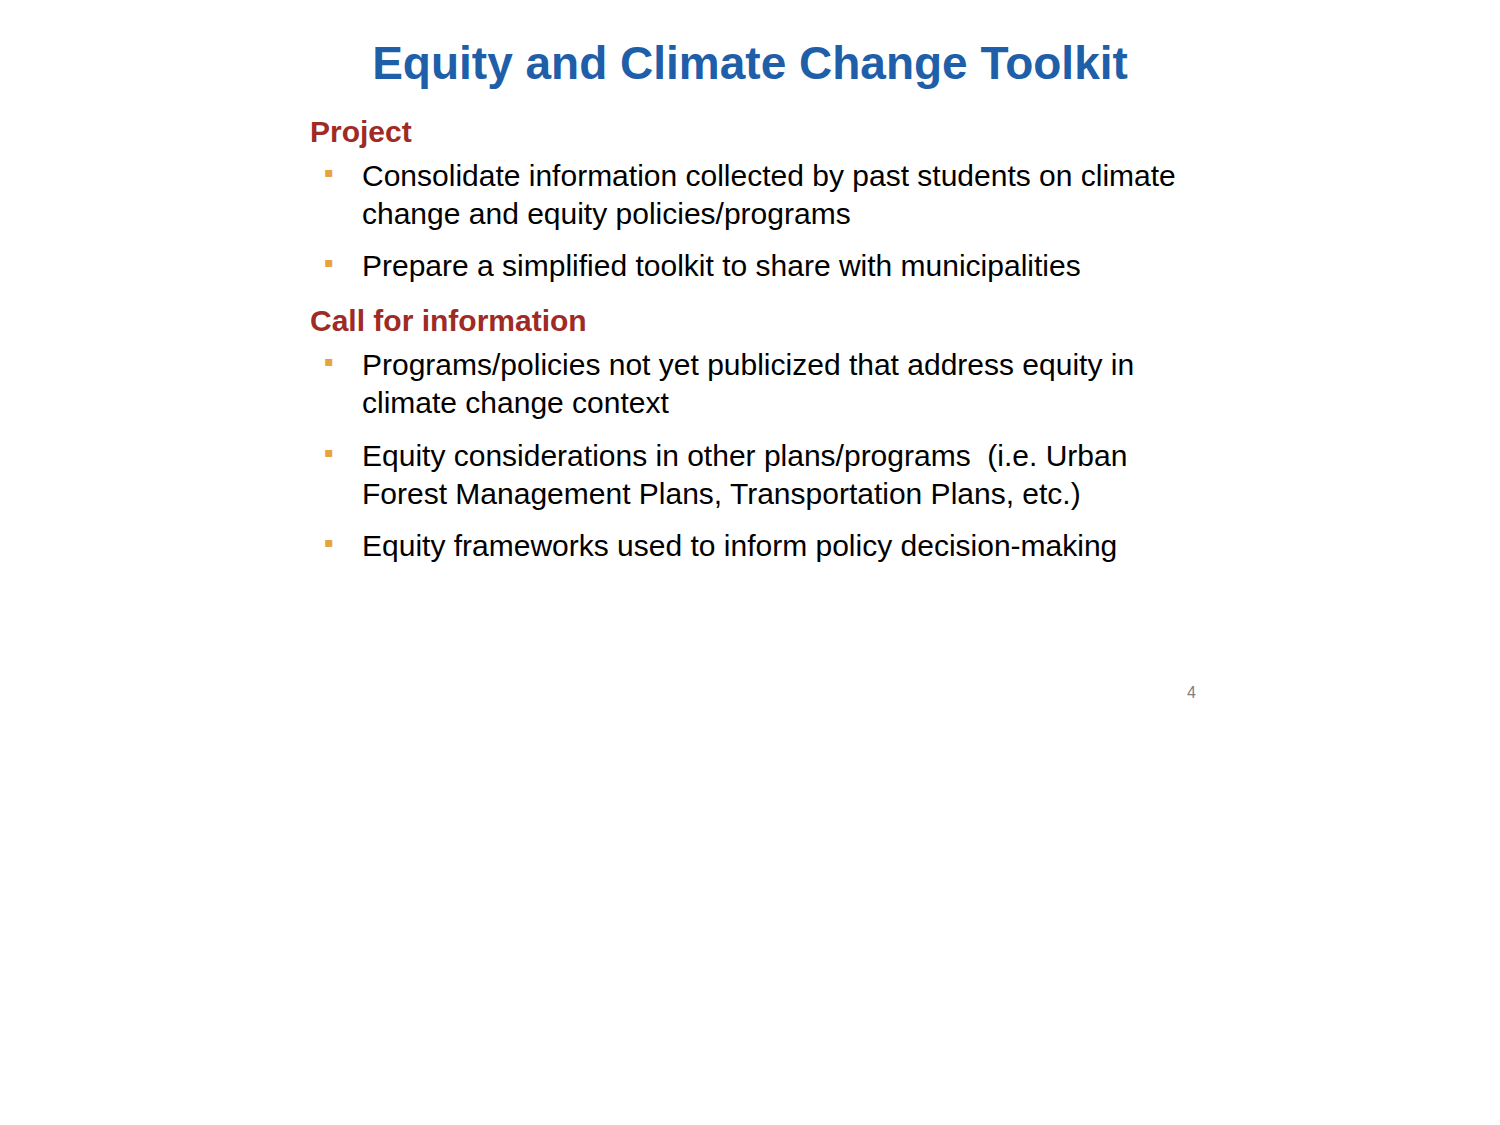Equity and Climate Change Toolkit
Project
Consolidate information collected by past students on climate change and equity policies/programs
Prepare a simplified toolkit to share with municipalities
Call for information
Programs/policies not yet publicized that address equity in climate change context
Equity considerations in other plans/programs (i.e. Urban Forest Management Plans, Transportation Plans, etc.)
Equity frameworks used to inform policy decision-making
4